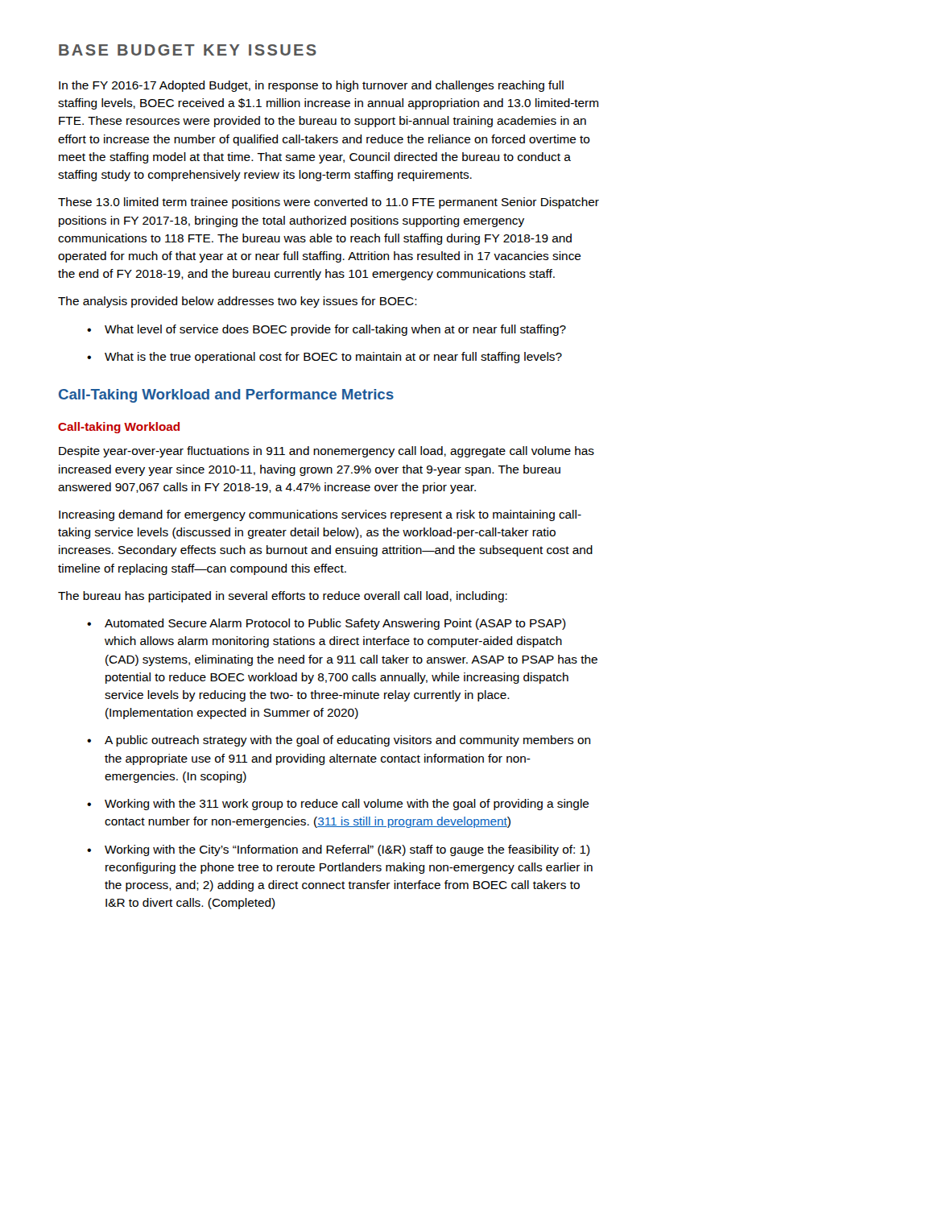Base Budget Key Issues
In the FY 2016-17 Adopted Budget, in response to high turnover and challenges reaching full staffing levels, BOEC received a $1.1 million increase in annual appropriation and 13.0 limited-term FTE. These resources were provided to the bureau to support bi-annual training academies in an effort to increase the number of qualified call-takers and reduce the reliance on forced overtime to meet the staffing model at that time. That same year, Council directed the bureau to conduct a staffing study to comprehensively review its long-term staffing requirements.
These 13.0 limited term trainee positions were converted to 11.0 FTE permanent Senior Dispatcher positions in FY 2017-18, bringing the total authorized positions supporting emergency communications to 118 FTE. The bureau was able to reach full staffing during FY 2018-19 and operated for much of that year at or near full staffing. Attrition has resulted in 17 vacancies since the end of FY 2018-19, and the bureau currently has 101 emergency communications staff.
The analysis provided below addresses two key issues for BOEC:
What level of service does BOEC provide for call-taking when at or near full staffing?
What is the true operational cost for BOEC to maintain at or near full staffing levels?
Call-Taking Workload and Performance Metrics
Call-taking Workload
Despite year-over-year fluctuations in 911 and nonemergency call load, aggregate call volume has increased every year since 2010-11, having grown 27.9% over that 9-year span. The bureau answered 907,067 calls in FY 2018-19, a 4.47% increase over the prior year.
Increasing demand for emergency communications services represent a risk to maintaining call-taking service levels (discussed in greater detail below), as the workload-per-call-taker ratio increases. Secondary effects such as burnout and ensuing attrition—and the subsequent cost and timeline of replacing staff—can compound this effect.
The bureau has participated in several efforts to reduce overall call load, including:
Automated Secure Alarm Protocol to Public Safety Answering Point (ASAP to PSAP) which allows alarm monitoring stations a direct interface to computer-aided dispatch (CAD) systems, eliminating the need for a 911 call taker to answer. ASAP to PSAP has the potential to reduce BOEC workload by 8,700 calls annually, while increasing dispatch service levels by reducing the two- to three-minute relay currently in place. (Implementation expected in Summer of 2020)
A public outreach strategy with the goal of educating visitors and community members on the appropriate use of 911 and providing alternate contact information for non-emergencies. (In scoping)
Working with the 311 work group to reduce call volume with the goal of providing a single contact number for non-emergencies. (311 is still in program development)
Working with the City’s “Information and Referral” (I&R) staff to gauge the feasibility of: 1) reconfiguring the phone tree to reroute Portlanders making non-emergency calls earlier in the process, and; 2) adding a direct connect transfer interface from BOEC call takers to I&R to divert calls. (Completed)